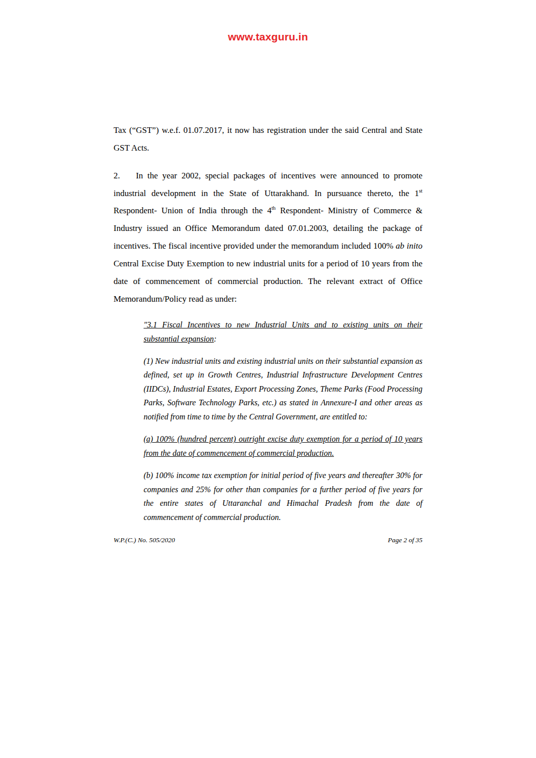www.taxguru.in
Tax (“GST”) w.e.f. 01.07.2017, it now has registration under the said Central and State GST Acts.
2. In the year 2002, special packages of incentives were announced to promote industrial development in the State of Uttarakhand. In pursuance thereto, the 1st Respondent- Union of India through the 4th Respondent- Ministry of Commerce & Industry issued an Office Memorandum dated 07.01.2003, detailing the package of incentives. The fiscal incentive provided under the memorandum included 100% ab inito Central Excise Duty Exemption to new industrial units for a period of 10 years from the date of commencement of commercial production. The relevant extract of Office Memorandum/Policy read as under:
"3.1 Fiscal Incentives to new Industrial Units and to existing units on their substantial expansion:
(1) New industrial units and existing industrial units on their substantial expansion as defined, set up in Growth Centres, Industrial Infrastructure Development Centres (IIDCs), Industrial Estates, Export Processing Zones, Theme Parks (Food Processing Parks, Software Technology Parks, etc.) as stated in Annexure-I and other areas as notified from time to time by the Central Government, are entitled to:
(a) 100% (hundred percent) outright excise duty exemption for a period of 10 years from the date of commencement of commercial production.
(b) 100% income tax exemption for initial period of five years and thereafter 30% for companies and 25% for other than companies for a further period of five years for the entire states of Uttaranchal and Himachal Pradesh from the date of commencement of commercial production.
W.P.(C.) No. 505/2020 Page 2 of 35